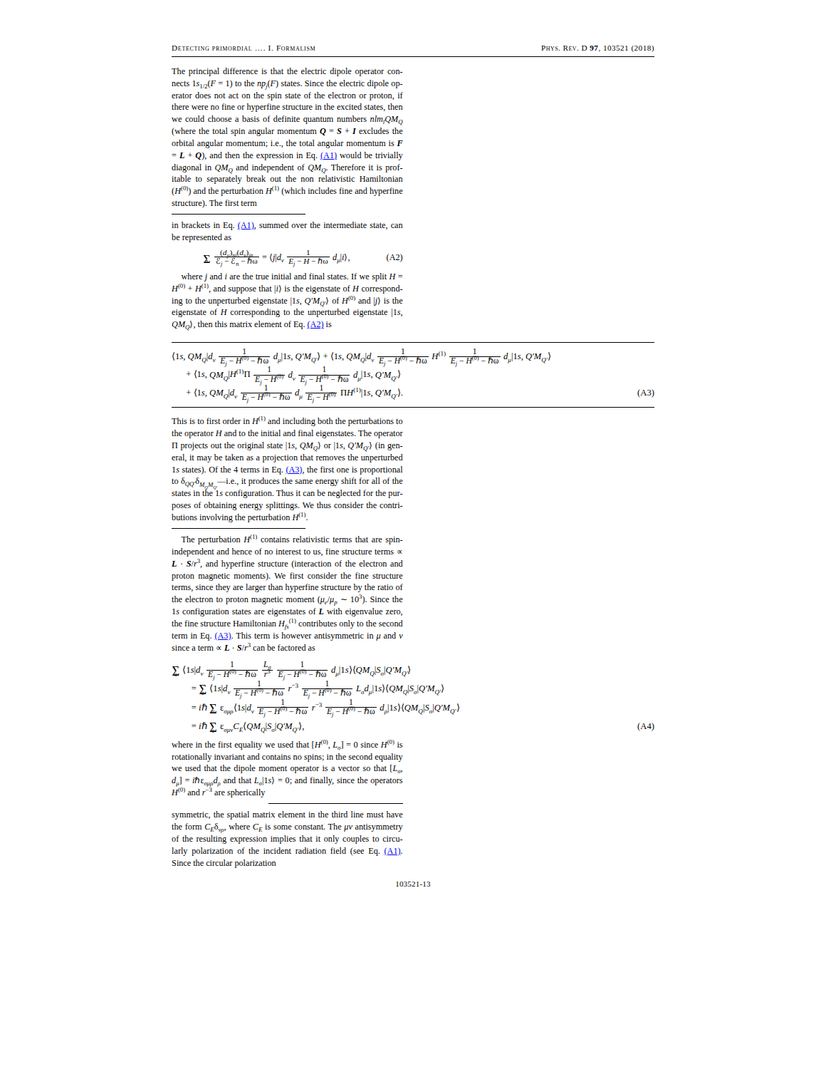Detecting primordial …. I. Formalism
Phys. Rev. D 97, 103521 (2018)
The principal difference is that the electric dipole operator connects 1s1/2(F = 1) to the npj(F) states. Since the electric dipole operator does not act on the spin state of the electron or proton, if there were no fine or hyperfine structure in the excited states, then we could choose a basis of definite quantum numbers nlmlQMQ (where the total spin angular momentum Q = S + I excludes the orbital angular momentum; i.e., the total angular momentum is F = L + Q), and then the expression in Eq. (A1) would be trivially diagonal in QMQ and independent of QMQ. Therefore it is profitable to separately break out the non relativistic Hamiltonian (H(0)) and the perturbation H(1) (which includes fine and hyperfine structure). The first term
in brackets in Eq. (A1), summed over the intermediate state, can be represented as
Σn (dμ)ni(dν)jn ℰj − ℰn − ℏω = ⟨j|dν 1 Ej − H − ℏω dμ|i⟩,
(A2)
where j and i are the true initial and final states. If we split H = H(0) + H(1), and suppose that |i⟩ is the eigenstate of H corresponding to the unperturbed eigenstate |1s, Q′MQ′⟩ of H(0) and |j⟩ is the eigenstate of H corresponding to the unperturbed eigenstate |1s, QMQ⟩, then this matrix element of Eq. (A2) is
⟨1s, QMQ|dν 1 Ej − H(0) − ℏω dμ|1s, Q′MQ′⟩ + ⟨1s, QMQ|dν 1 Ej − H(0) − ℏω H(1) 1 Ej − H(0) − ℏω dμ|1s, Q′MQ′⟩ + ⟨1s, QMQ|H(1)Π 1 Ej − H(0) dν 1 Ej − H(0) − ℏω dμ|1s, Q′MQ′⟩ + ⟨1s, QMQ|dν 1 Ej − H(0) − ℏω dμ 1 Ej − H(0) ΠH(1)|1s, Q′MQ′⟩. (A3)
This is to first order in H(1) and including both the perturbations to the operator H and to the initial and final eigenstates. The operator Π projects out the original state |1s, QMQ⟩ or |1s, Q′MQ′⟩ (in general, it may be taken as a projection that removes the unperturbed 1s states). Of the 4 terms in Eq. (A3), the first one is proportional to δQQ′δMQMQ′—i.e., it produces the same energy shift for all of the states in the 1s configuration. Thus it can be neglected for the purposes of obtaining energy splittings. We thus consider the contributions involving the perturbation H(1).
The perturbation H(1) contains relativistic terms that are spin-independent and hence of no interest to us, fine structure terms ∝ L · S/r3, and hyperfine structure (interaction of the electron and proton magnetic moments). We first consider the fine structure terms, since they are larger than hyperfine structure by the ratio of the electron to proton magnetic moment (μe/μp ∼ 103). Since the 1s configuration states are eigenstates of L with eigenvalue zero, the fine structure Hamiltonian Hfs(1) contributes only to the second term in Eq. (A3). This term is however antisymmetric in μ and ν since a term ∝ L · S/r3 can be factored as
Σσ ⟨1s|dν 1 Ej − H(0) − ℏω Lσ r3 1 Ej − H(0) − ℏω dμ|1s⟩⟨QMQ|Sσ|Q′MQ′⟩ = Σσ ⟨1s|dν 1 Ej − H(0) − ℏω r−3 1 Ej − H(0) − ℏω Lσdμ|1s⟩⟨QMQ|Sσ|Q′MQ′⟩ = iℏ Σσ εσμρ⟨1s|dν 1 Ej − H(0) − ℏω r−3 1 Ej − H(0) − ℏω dρ|1s⟩⟨QMQ|Sσ|Q′MQ′⟩ = iℏ Σσ εσμνCE⟨QMQ|Sσ|Q′MQ′⟩, (A4)
where in the first equality we used that [H(0), Lσ] = 0 since H(0) is rotationally invariant and contains no spins; in the second equality we used that the dipole moment operator is a vector so that [Lσ, dμ] = iℏεσμρdρ and that Lσ|1s⟩ = 0; and finally, since the operators H(0) and r−3 are spherically
symmetric, the spatial matrix element in the third line must have the form CEδνρ, where CE is some constant. The μν antisymmetry of the resulting expression implies that it only couples to circularly polarization of the incident radiation field (see Eq. (A1). Since the circular polarization
103521-13